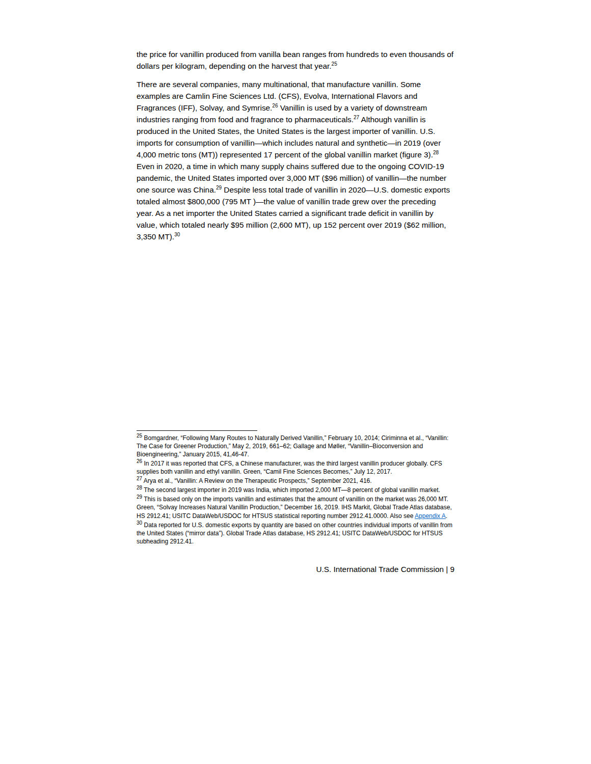the price for vanillin produced from vanilla bean ranges from hundreds to even thousands of dollars per kilogram, depending on the harvest that year.25
There are several companies, many multinational, that manufacture vanillin. Some examples are Camlin Fine Sciences Ltd. (CFS), Evolva, International Flavors and Fragrances (IFF), Solvay, and Symrise.26 Vanillin is used by a variety of downstream industries ranging from food and fragrance to pharmaceuticals.27 Although vanillin is produced in the United States, the United States is the largest importer of vanillin. U.S. imports for consumption of vanillin—which includes natural and synthetic—in 2019 (over 4,000 metric tons (MT)) represented 17 percent of the global vanillin market (figure 3).28 Even in 2020, a time in which many supply chains suffered due to the ongoing COVID-19 pandemic, the United States imported over 3,000 MT ($96 million) of vanillin—the number one source was China.29 Despite less total trade of vanillin in 2020—U.S. domestic exports totaled almost $800,000 (795 MT )—the value of vanillin trade grew over the preceding year. As a net importer the United States carried a significant trade deficit in vanillin by value, which totaled nearly $95 million (2,600 MT), up 152 percent over 2019 ($62 million, 3,350 MT).30
25 Bomgardner, “Following Many Routes to Naturally Derived Vanillin,” February 10, 2014; Ciriminna et al., “Vanillin: The Case for Greener Production,” May 2, 2019, 661–62; Gallage and Møller, “Vanillin–Bioconversion and Bioengineering,” January 2015, 41,46-47.
26 In 2017 it was reported that CFS, a Chinese manufacturer, was the third largest vanillin producer globally. CFS supplies both vanillin and ethyl vanillin. Green, “Camil Fine Sciences Becomes,” July 12, 2017.
27 Arya et al., “Vanillin: A Review on the Therapeutic Prospects,” September 2021, 416.
28 The second largest importer in 2019 was India, which imported 2,000 MT—8 percent of global vanillin market.
29 This is based only on the imports vanillin and estimates that the amount of vanillin on the market was 26,000 MT. Green, “Solvay Increases Natural Vanillin Production,” December 16, 2019. IHS Markit, Global Trade Atlas database, HS 2912.41; USITC DataWeb/USDOC for HTSUS statistical reporting number 2912.41.0000. Also see Appendix A.
30 Data reported for U.S. domestic exports by quantity are based on other countries individual imports of vanillin from the United States (“mirror data”). Global Trade Atlas database, HS 2912.41; USITC DataWeb/USDOC for HTSUS subheading 2912.41.
U.S. International Trade Commission | 9